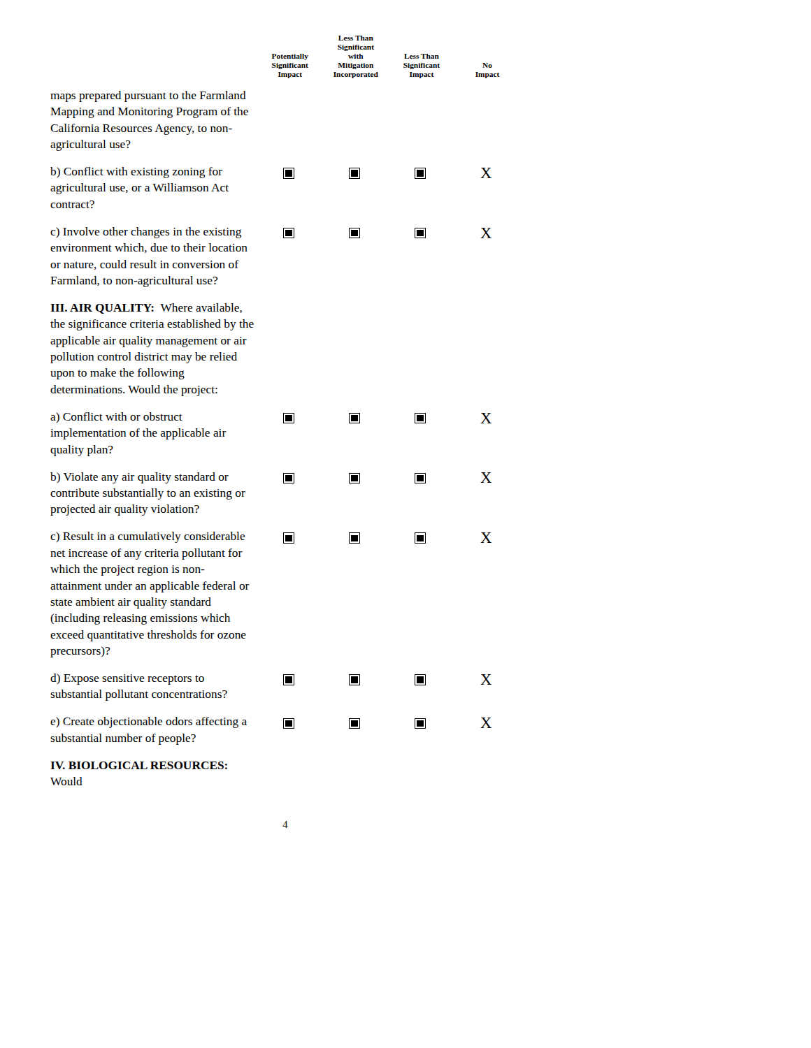| | Potentially Significant Impact | Less Than Significant with Mitigation Incorporated | Less Than Significant Impact | No Impact |
| --- | --- | --- | --- | --- |
| maps prepared pursuant to the Farmland Mapping and Monitoring Program of the California Resources Agency, to non-agricultural use? | | | | |
| b) Conflict with existing zoning for agricultural use, or a Williamson Act contract? | | | | X |
| c) Involve other changes in the existing environment which, due to their location or nature, could result in conversion of Farmland, to non-agricultural use? | | | | X |
| III. AIR QUALITY: Where available, the significance criteria established by the applicable air quality management or air pollution control district may be relied upon to make the following determinations. Would the project: | | | | |
| a) Conflict with or obstruct implementation of the applicable air quality plan? | | | | X |
| b) Violate any air quality standard or contribute substantially to an existing or projected air quality violation? | | | | X |
| c) Result in a cumulatively considerable net increase of any criteria pollutant for which the project region is non-attainment under an applicable federal or state ambient air quality standard (including releasing emissions which exceed quantitative thresholds for ozone precursors)? | | | | X |
| d) Expose sensitive receptors to substantial pollutant concentrations? | | | | X |
| e) Create objectionable odors affecting a substantial number of people? | | | | X |
| IV. BIOLOGICAL RESOURCES: Would | | | | |
4